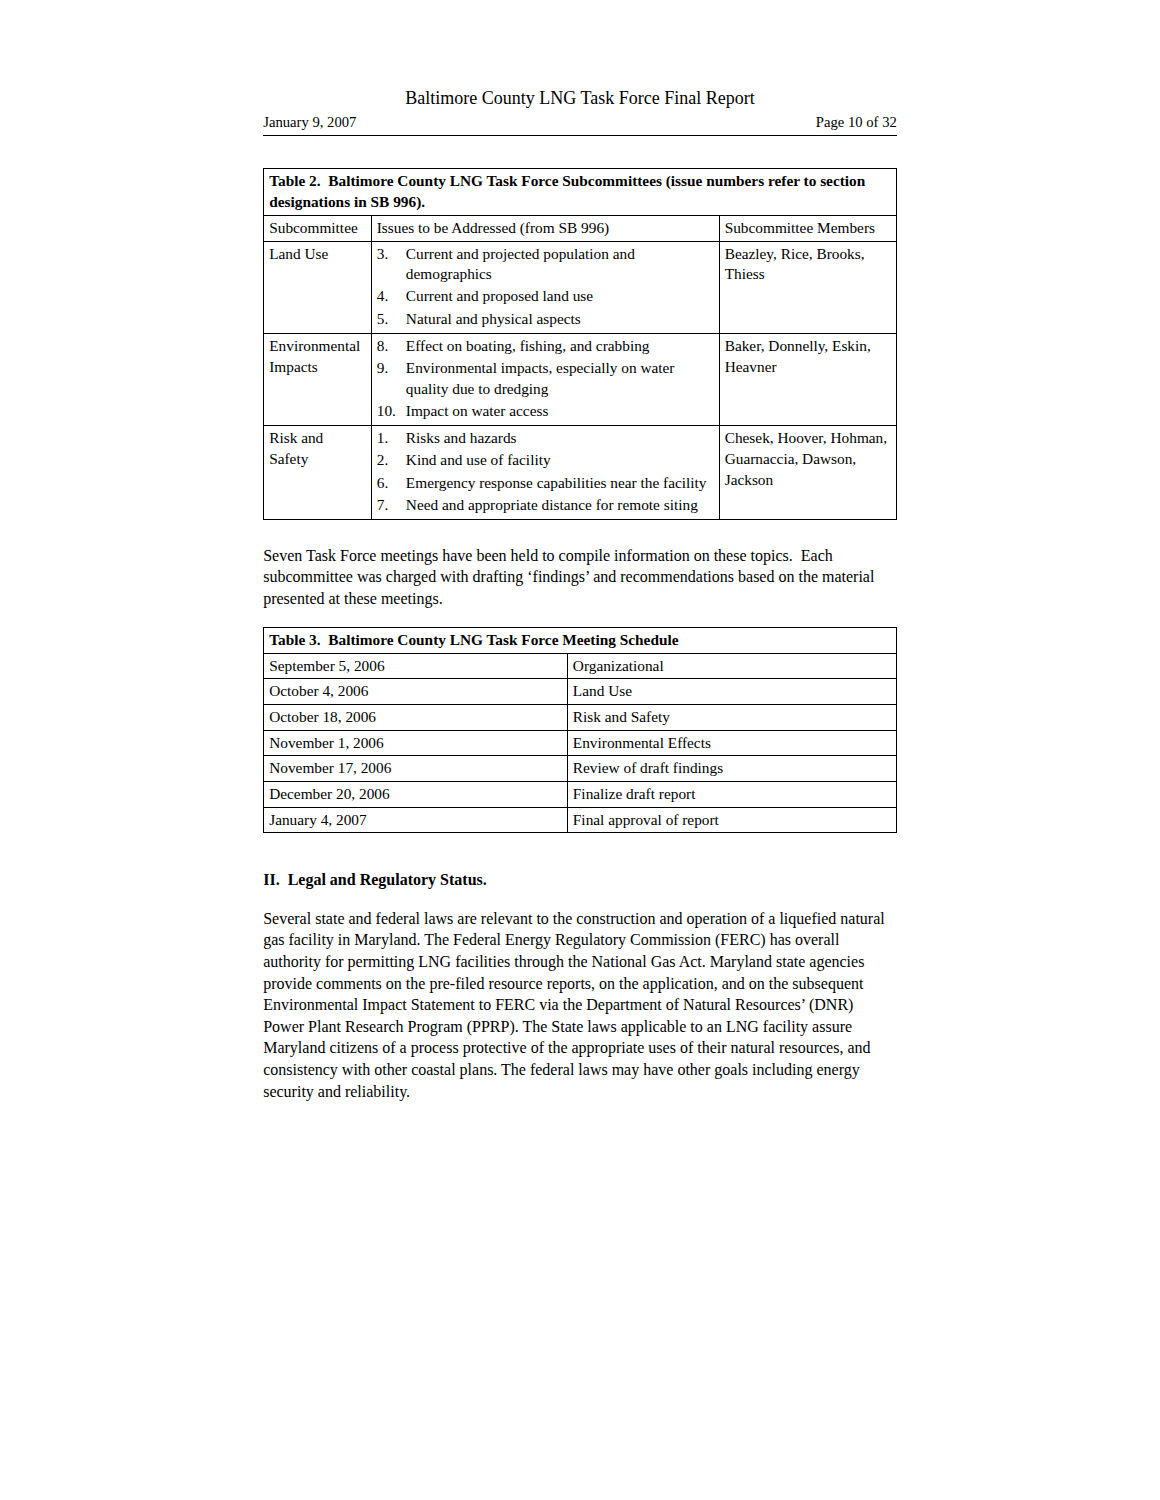Baltimore County LNG Task Force Final Report
January 9, 2007 Page 10 of 32
Table 2. Baltimore County LNG Task Force Subcommittees (issue numbers refer to section designations in SB 996).
| Subcommittee | Issues to be Addressed (from SB 996) | Subcommittee Members |
| --- | --- | --- |
| Land Use | 3. Current and projected population and demographics 4. Current and proposed land use 5. Natural and physical aspects | Beazley, Rice, Brooks, Thiess |
| Environmental Impacts | 8. Effect on boating, fishing, and crabbing 9. Environmental impacts, especially on water quality due to dredging 10. Impact on water access | Baker, Donnelly, Eskin, Heavner |
| Risk and Safety | 1. Risks and hazards 2. Kind and use of facility 6. Emergency response capabilities near the facility 7. Need and appropriate distance for remote siting | Chesek, Hoover, Hohman, Guarnaccia, Dawson, Jackson |
Seven Task Force meetings have been held to compile information on these topics. Each subcommittee was charged with drafting ‘findings’ and recommendations based on the material presented at these meetings.
Table 3. Baltimore County LNG Task Force Meeting Schedule
| September 5, 2006 | Organizational |
| October 4, 2006 | Land Use |
| October 18, 2006 | Risk and Safety |
| November 1, 2006 | Environmental Effects |
| November 17, 2006 | Review of draft findings |
| December 20, 2006 | Finalize draft report |
| January 4, 2007 | Final approval of report |
II. Legal and Regulatory Status.
Several state and federal laws are relevant to the construction and operation of a liquefied natural gas facility in Maryland. The Federal Energy Regulatory Commission (FERC) has overall authority for permitting LNG facilities through the National Gas Act. Maryland state agencies provide comments on the pre-filed resource reports, on the application, and on the subsequent Environmental Impact Statement to FERC via the Department of Natural Resources’ (DNR) Power Plant Research Program (PPRP). The State laws applicable to an LNG facility assure Maryland citizens of a process protective of the appropriate uses of their natural resources, and consistency with other coastal plans. The federal laws may have other goals including energy security and reliability.